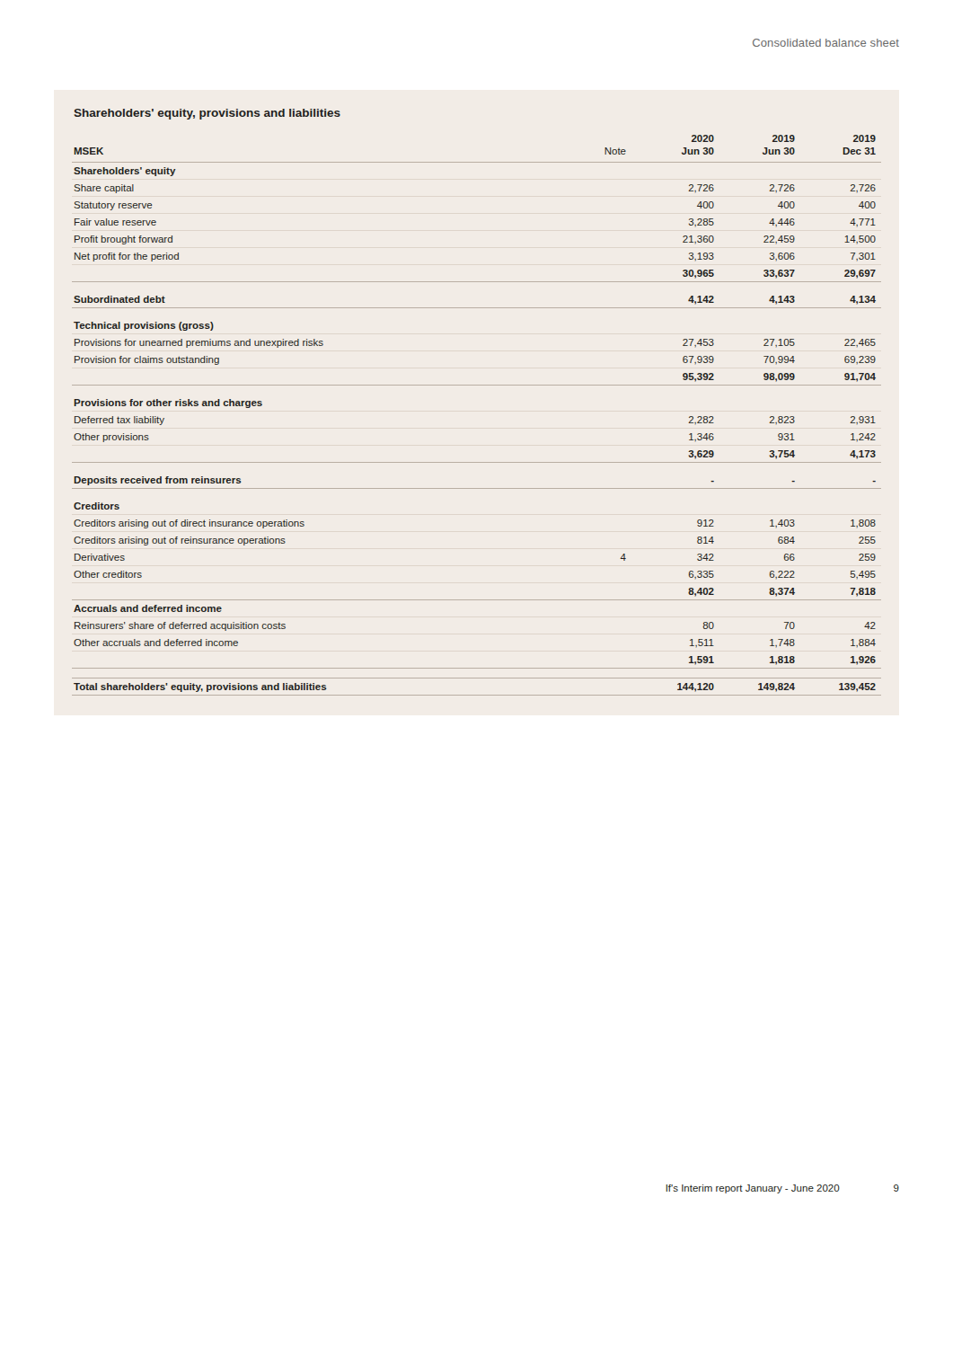Consolidated balance sheet
Shareholders' equity, provisions and liabilities
| | | 2020 | 2019 | 2019 |
| --- | --- | --- | --- | --- |
| MSEK | Note | Jun 30 | Jun 30 | Dec 31 |
| Shareholders' equity | | | | |
| Share capital | | 2,726 | 2,726 | 2,726 |
| Statutory reserve | | 400 | 400 | 400 |
| Fair value reserve | | 3,285 | 4,446 | 4,771 |
| Profit brought forward | | 21,360 | 22,459 | 14,500 |
| Net profit for the period | | 3,193 | 3,606 | 7,301 |
| | | 30,965 | 33,637 | 29,697 |
| Subordinated debt | | 4,142 | 4,143 | 4,134 |
| Technical provisions (gross) | | | | |
| Provisions for unearned premiums and unexpired risks | | 27,453 | 27,105 | 22,465 |
| Provision for claims outstanding | | 67,939 | 70,994 | 69,239 |
| | | 95,392 | 98,099 | 91,704 |
| Provisions for other risks and charges | | | | |
| Deferred tax liability | | 2,282 | 2,823 | 2,931 |
| Other provisions | | 1,346 | 931 | 1,242 |
| | | 3,629 | 3,754 | 4,173 |
| Deposits received from reinsurers | | - | - | - |
| Creditors | | | | |
| Creditors arising out of direct insurance operations | | 912 | 1,403 | 1,808 |
| Creditors arising out of reinsurance operations | | 814 | 684 | 255 |
| Derivatives | 4 | 342 | 66 | 259 |
| Other creditors | | 6,335 | 6,222 | 5,495 |
| | | 8,402 | 8,374 | 7,818 |
| Accruals and deferred income | | | | |
| Reinsurers' share of deferred acquisition costs | | 80 | 70 | 42 |
| Other accruals and deferred income | | 1,511 | 1,748 | 1,884 |
| | | 1,591 | 1,818 | 1,926 |
| Total shareholders' equity, provisions and liabilities | | 144,120 | 149,824 | 139,452 |
If's Interim report January - June 2020 9